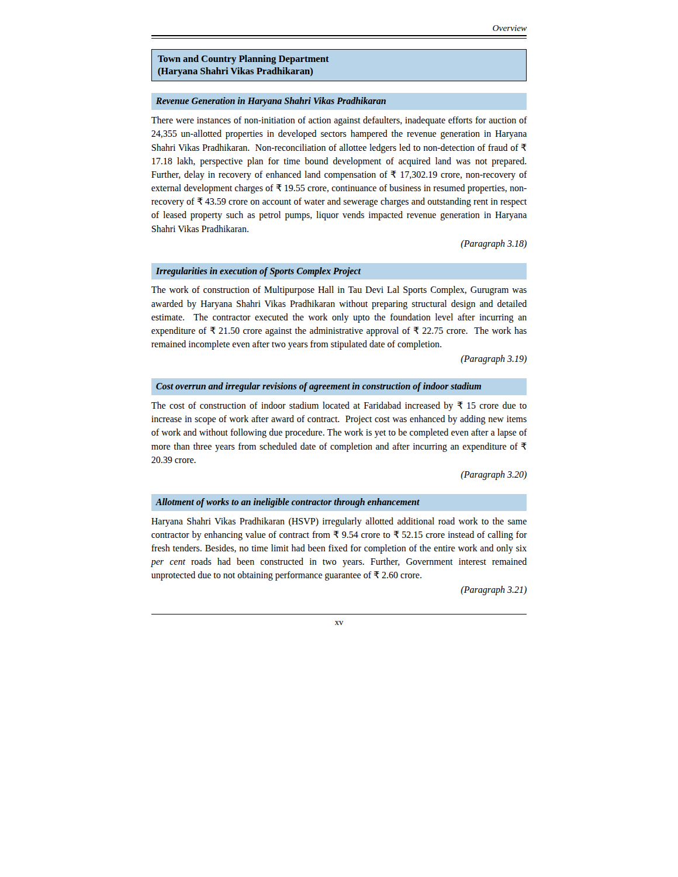Overview
Town and Country Planning Department
(Haryana Shahri Vikas Pradhikaran)
Revenue Generation in Haryana Shahri Vikas Pradhikaran
There were instances of non-initiation of action against defaulters, inadequate efforts for auction of 24,355 un-allotted properties in developed sectors hampered the revenue generation in Haryana Shahri Vikas Pradhikaran. Non-reconciliation of allottee ledgers led to non-detection of fraud of ₹ 17.18 lakh, perspective plan for time bound development of acquired land was not prepared. Further, delay in recovery of enhanced land compensation of ₹ 17,302.19 crore, non-recovery of external development charges of ₹ 19.55 crore, continuance of business in resumed properties, non-recovery of ₹ 43.59 crore on account of water and sewerage charges and outstanding rent in respect of leased property such as petrol pumps, liquor vends impacted revenue generation in Haryana Shahri Vikas Pradhikaran.
(Paragraph 3.18)
Irregularities in execution of Sports Complex Project
The work of construction of Multipurpose Hall in Tau Devi Lal Sports Complex, Gurugram was awarded by Haryana Shahri Vikas Pradhikaran without preparing structural design and detailed estimate. The contractor executed the work only upto the foundation level after incurring an expenditure of ₹ 21.50 crore against the administrative approval of ₹ 22.75 crore. The work has remained incomplete even after two years from stipulated date of completion.
(Paragraph 3.19)
Cost overrun and irregular revisions of agreement in construction of indoor stadium
The cost of construction of indoor stadium located at Faridabad increased by ₹ 15 crore due to increase in scope of work after award of contract. Project cost was enhanced by adding new items of work and without following due procedure. The work is yet to be completed even after a lapse of more than three years from scheduled date of completion and after incurring an expenditure of ₹ 20.39 crore.
(Paragraph 3.20)
Allotment of works to an ineligible contractor through enhancement
Haryana Shahri Vikas Pradhikaran (HSVP) irregularly allotted additional road work to the same contractor by enhancing value of contract from ₹ 9.54 crore to ₹ 52.15 crore instead of calling for fresh tenders. Besides, no time limit had been fixed for completion of the entire work and only six per cent roads had been constructed in two years. Further, Government interest remained unprotected due to not obtaining performance guarantee of ₹ 2.60 crore.
(Paragraph 3.21)
xv